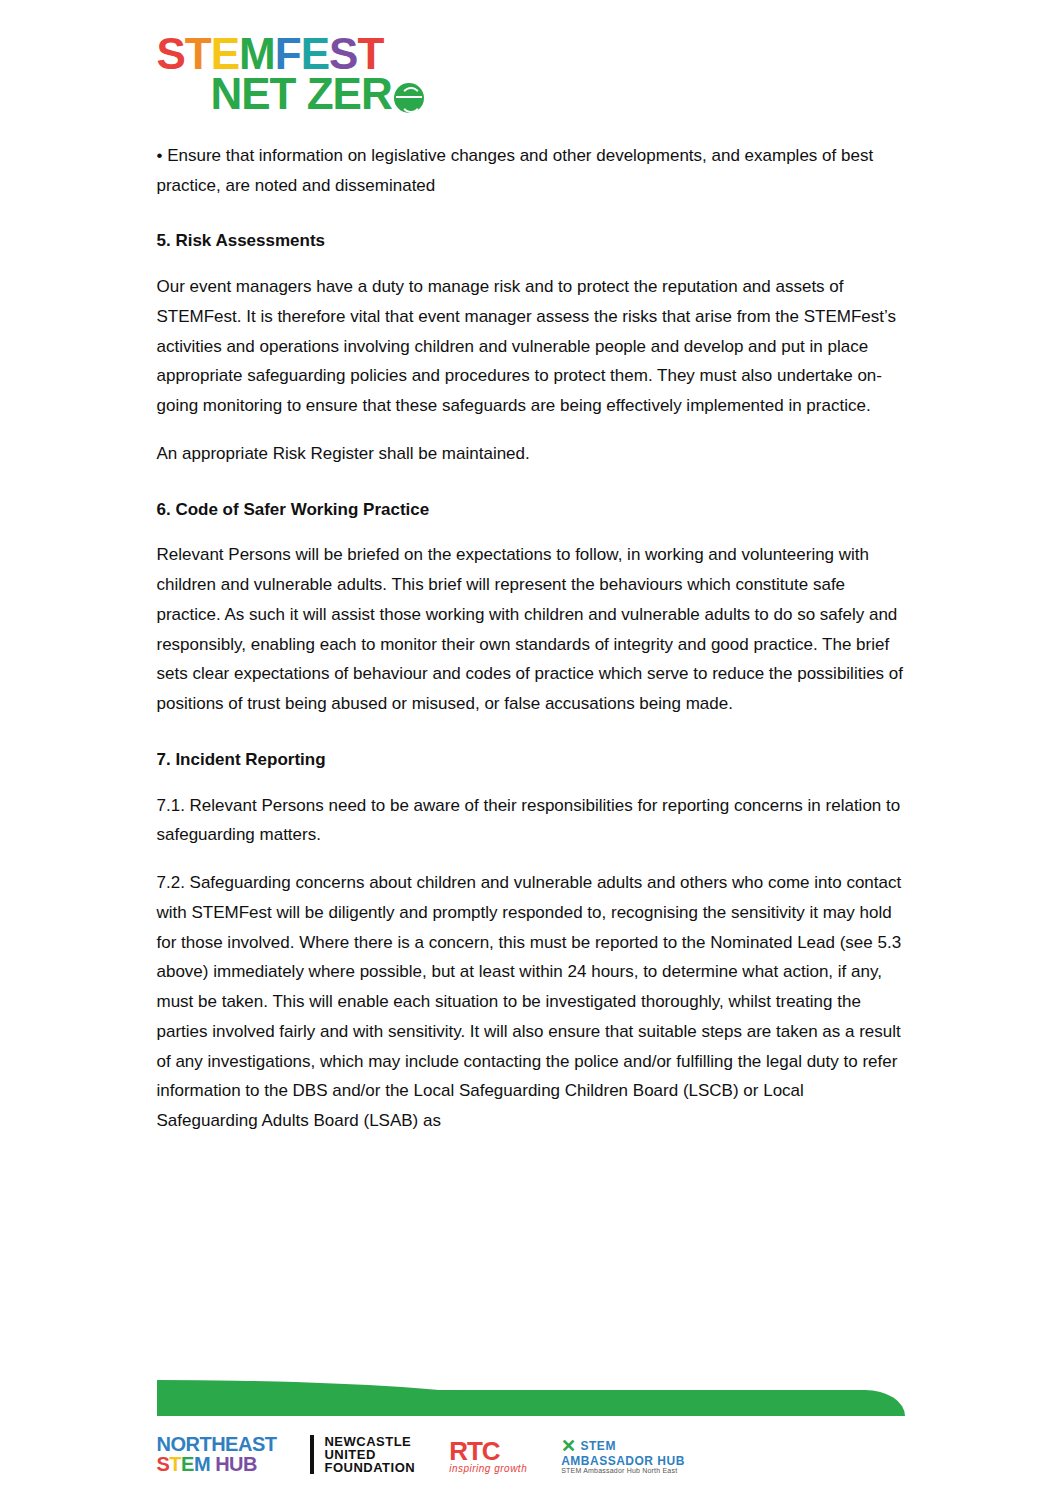STEMFEST
NET ZER
• Ensure that information on legislative changes and other developments, and examples of best practice, are noted and disseminated
5. Risk Assessments
Our event managers have a duty to manage risk and to protect the reputation and assets of STEMFest. It is therefore vital that event manager assess the risks that arise from the STEMFest’s activities and operations involving children and vulnerable people and develop and put in place appropriate safeguarding policies and procedures to protect them. They must also undertake on-going monitoring to ensure that these safeguards are being effectively implemented in practice.
An appropriate Risk Register shall be maintained.
6. Code of Safer Working Practice
Relevant Persons will be briefed on the expectations to follow, in working and volunteering with children and vulnerable adults. This brief will represent the behaviours which constitute safe practice. As such it will assist those working with children and vulnerable adults to do so safely and responsibly, enabling each to monitor their own standards of integrity and good practice. The brief sets clear expectations of behaviour and codes of practice which serve to reduce the possibilities of positions of trust being abused or misused, or false accusations being made.
7. Incident Reporting
7.1. Relevant Persons need to be aware of their responsibilities for reporting concerns in relation to safeguarding matters.
7.2. Safeguarding concerns about children and vulnerable adults and others who come into contact with STEMFest will be diligently and promptly responded to, recognising the sensitivity it may hold for those involved. Where there is a concern, this must be reported to the Nominated Lead (see 5.3 above) immediately where possible, but at least within 24 hours, to determine what action, if any, must be taken. This will enable each situation to be investigated thoroughly, whilst treating the parties involved fairly and with sensitivity. It will also ensure that suitable steps are taken as a result of any investigations, which may include contacting the police and/or fulfilling the legal duty to refer information to the DBS and/or the Local Safeguarding Children Board (LSCB) or Local Safeguarding Adults Board (LSAB) as
NORTHEAST
STEM HUB
NEWCASTLE
UNITED
FOUNDATION
RTC inspiring growth
✕ STEM
AMBASSADOR HUB STEM Ambassador Hub North East